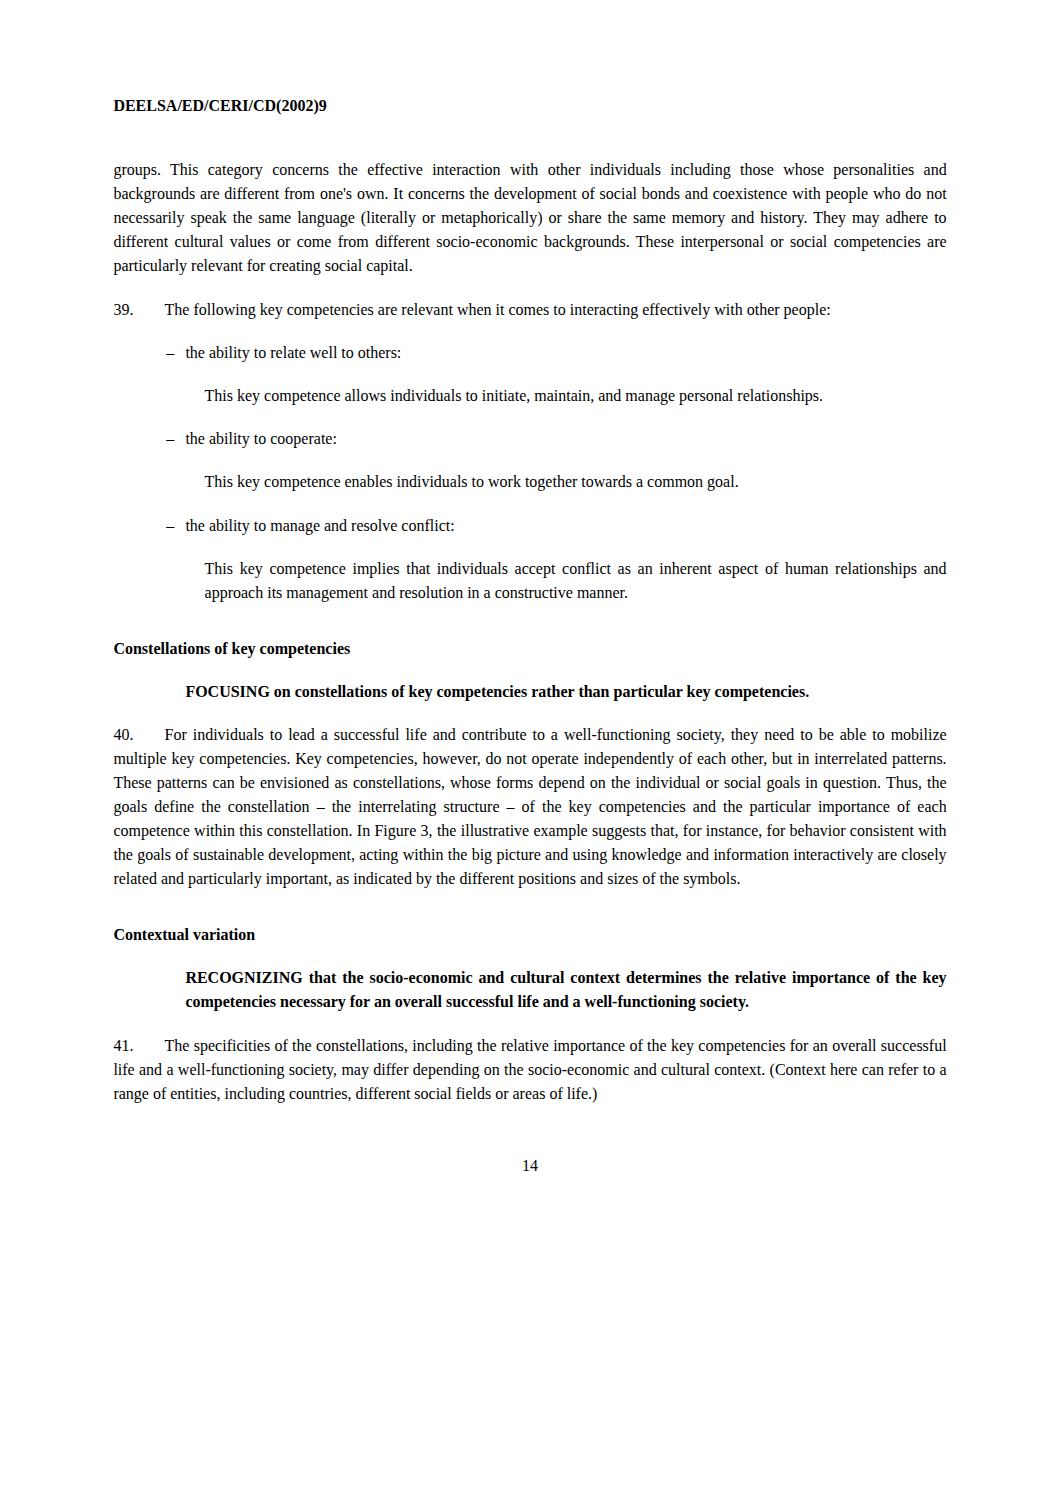DEELSA/ED/CERI/CD(2002)9
groups. This category concerns the effective interaction with other individuals including those whose personalities and backgrounds are different from one's own. It concerns the development of social bonds and coexistence with people who do not necessarily speak the same language (literally or metaphorically) or share the same memory and history. They may adhere to different cultural values or come from different socio-economic backgrounds. These interpersonal or social competencies are particularly relevant for creating social capital.
39. The following key competencies are relevant when it comes to interacting effectively with other people:
the ability to relate well to others:
This key competence allows individuals to initiate, maintain, and manage personal relationships.
the ability to cooperate:
This key competence enables individuals to work together towards a common goal.
the ability to manage and resolve conflict:
This key competence implies that individuals accept conflict as an inherent aspect of human relationships and approach its management and resolution in a constructive manner.
Constellations of key competencies
FOCUSING on constellations of key competencies rather than particular key competencies.
40. For individuals to lead a successful life and contribute to a well-functioning society, they need to be able to mobilize multiple key competencies. Key competencies, however, do not operate independently of each other, but in interrelated patterns. These patterns can be envisioned as constellations, whose forms depend on the individual or social goals in question. Thus, the goals define the constellation – the interrelating structure – of the key competencies and the particular importance of each competence within this constellation. In Figure 3, the illustrative example suggests that, for instance, for behavior consistent with the goals of sustainable development, acting within the big picture and using knowledge and information interactively are closely related and particularly important, as indicated by the different positions and sizes of the symbols.
Contextual variation
RECOGNIZING that the socio-economic and cultural context determines the relative importance of the key competencies necessary for an overall successful life and a well-functioning society.
41. The specificities of the constellations, including the relative importance of the key competencies for an overall successful life and a well-functioning society, may differ depending on the socio-economic and cultural context. (Context here can refer to a range of entities, including countries, different social fields or areas of life.)
14